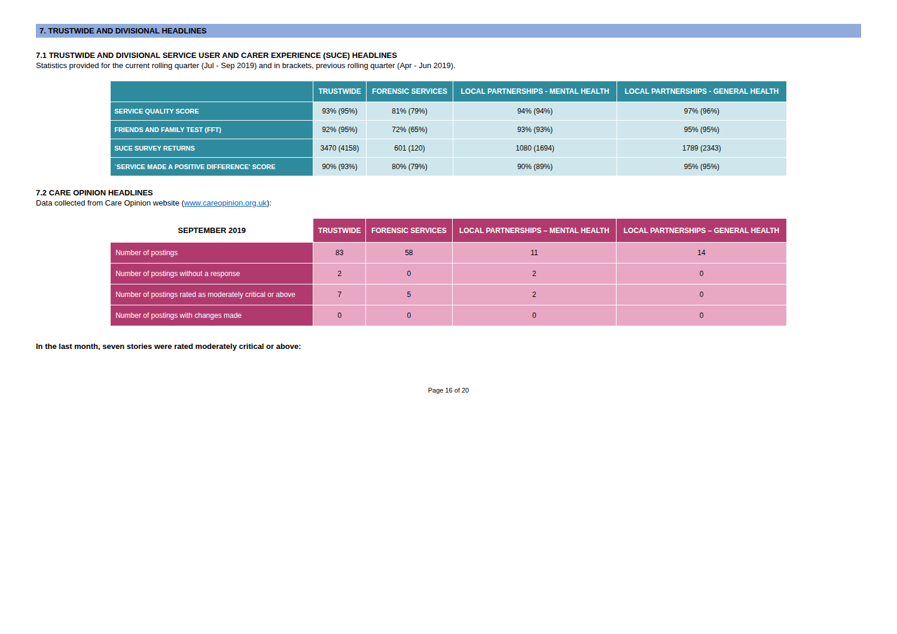7. TRUSTWIDE AND DIVISIONAL HEADLINES
7.1 TRUSTWIDE AND DIVISIONAL SERVICE USER AND CARER EXPERIENCE (SUCE) HEADLINES
Statistics provided for the current rolling quarter (Jul - Sep 2019) and in brackets, previous rolling quarter (Apr - Jun 2019).
| | TRUSTWIDE | FORENSIC SERVICES | LOCAL PARTNERSHIPS - MENTAL HEALTH | LOCAL PARTNERSHIPS - GENERAL HEALTH |
| --- | --- | --- | --- | --- |
| SERVICE QUALITY SCORE | 93% (95%) | 81% (79%) | 94% (94%) | 97% (96%) |
| FRIENDS AND FAMILY TEST (FFT) | 92% (95%) | 72% (65%) | 93% (93%) | 95% (95%) |
| SUCE SURVEY RETURNS | 3470 (4158) | 601 (120) | 1080 (1694) | 1789 (2343) |
| `SERVICE MADE A POSITIVE DIFFERENCE' SCORE | 90% (93%) | 80% (79%) | 90% (89%) | 95% (95%) |
7.2 CARE OPINION HEADLINES
Data collected from Care Opinion website (www.careopinion.org.uk):
| SEPTEMBER 2019 | TRUSTWIDE | FORENSIC SERVICES | LOCAL PARTNERSHIPS – MENTAL HEALTH | LOCAL PARTNERSHIPS – GENERAL HEALTH |
| --- | --- | --- | --- | --- |
| Number of postings | 83 | 58 | 11 | 14 |
| Number of postings without a response | 2 | 0 | 2 | 0 |
| Number of postings rated as moderately critical or above | 7 | 5 | 2 | 0 |
| Number of postings with changes made | 0 | 0 | 0 | 0 |
In the last month, seven stories were rated moderately critical or above:
Page 16 of 20